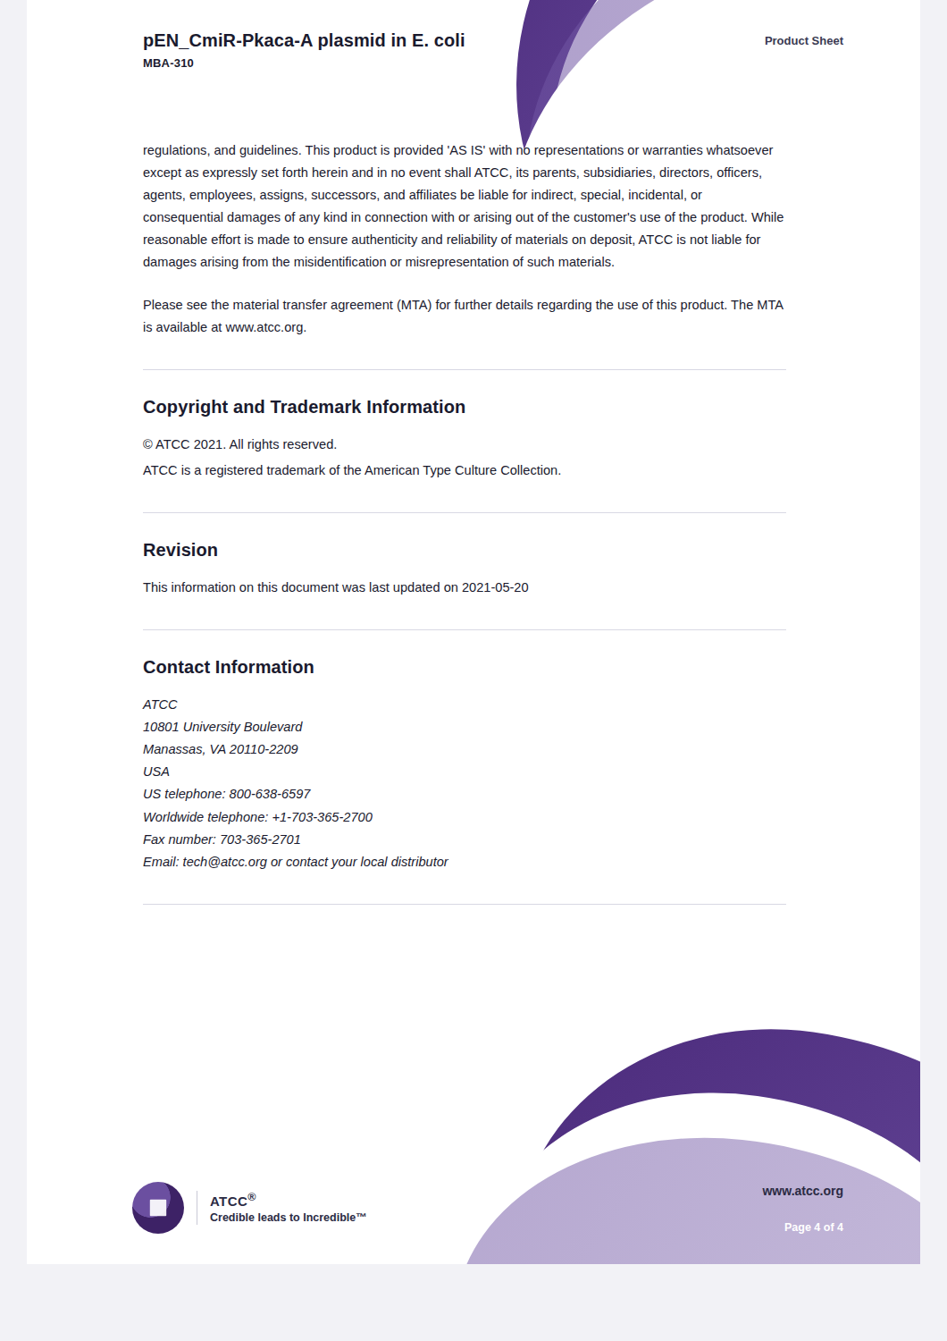pEN_CmiR-Pkaca-A plasmid in E. coli
MBA-310
Product Sheet
regulations, and guidelines. This product is provided 'AS IS' with no representations or warranties whatsoever except as expressly set forth herein and in no event shall ATCC, its parents, subsidiaries, directors, officers, agents, employees, assigns, successors, and affiliates be liable for indirect, special, incidental, or consequential damages of any kind in connection with or arising out of the customer's use of the product. While reasonable effort is made to ensure authenticity and reliability of materials on deposit, ATCC is not liable for damages arising from the misidentification or misrepresentation of such materials.
Please see the material transfer agreement (MTA) for further details regarding the use of this product. The MTA is available at www.atcc.org.
Copyright and Trademark Information
© ATCC 2021. All rights reserved.
ATCC is a registered trademark of the American Type Culture Collection.
Revision
This information on this document was last updated on 2021-05-20
Contact Information
ATCC
10801 University Boulevard
Manassas, VA 20110-2209
USA
US telephone: 800-638-6597
Worldwide telephone: +1-703-365-2700
Fax number: 703-365-2701
Email: tech@atcc.org or contact your local distributor
ATCC®
Credible leads to Incredible™
www.atcc.org
Page 4 of 4